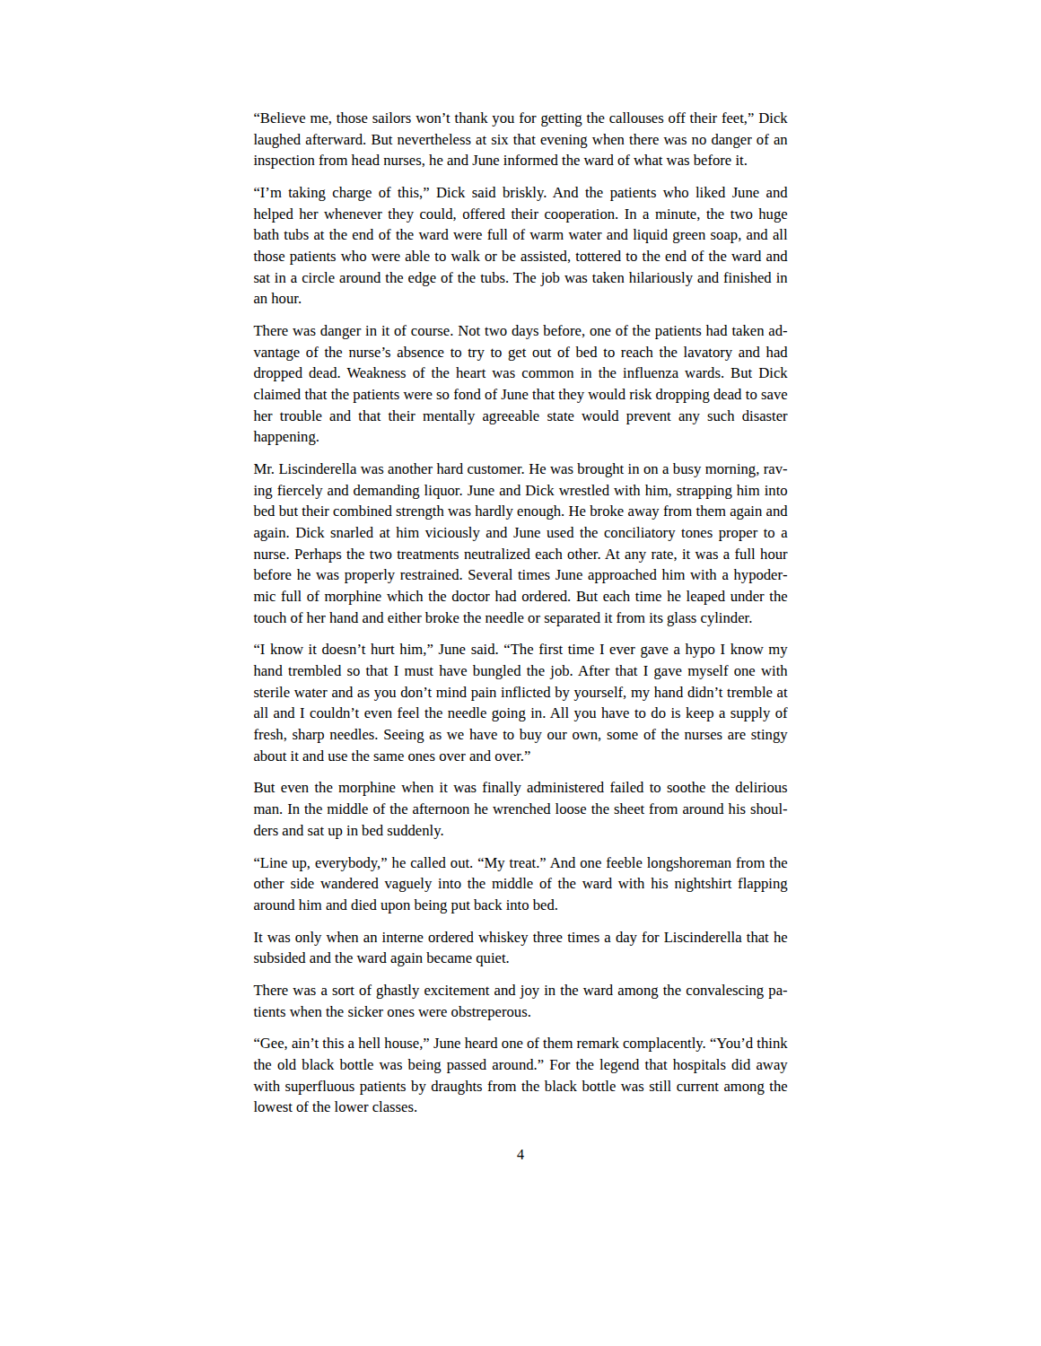“Believe me, those sailors won’t thank you for getting the callouses off their feet,” Dick laughed afterward. But nevertheless at six that evening when there was no danger of an inspection from head nurses, he and June informed the ward of what was before it.
“I’m taking charge of this,” Dick said briskly. And the patients who liked June and helped her whenever they could, offered their cooperation. In a minute, the two huge bath tubs at the end of the ward were full of warm water and liquid green soap, and all those patients who were able to walk or be assisted, tottered to the end of the ward and sat in a circle around the edge of the tubs. The job was taken hilariously and finished in an hour.
There was danger in it of course. Not two days before, one of the patients had taken advantage of the nurse’s absence to try to get out of bed to reach the lavatory and had dropped dead. Weakness of the heart was common in the influenza wards. But Dick claimed that the patients were so fond of June that they would risk dropping dead to save her trouble and that their mentally agreeable state would prevent any such disaster happening.
Mr. Liscinderella was another hard customer. He was brought in on a busy morning, raving fiercely and demanding liquor. June and Dick wrestled with him, strapping him into bed but their combined strength was hardly enough. He broke away from them again and again. Dick snarled at him viciously and June used the conciliatory tones proper to a nurse. Perhaps the two treatments neutralized each other. At any rate, it was a full hour before he was properly restrained. Several times June approached him with a hypodermic full of morphine which the doctor had ordered. But each time he leaped under the touch of her hand and either broke the needle or separated it from its glass cylinder.
“I know it doesn’t hurt him,” June said. “The first time I ever gave a hypo I know my hand trembled so that I must have bungled the job. After that I gave myself one with sterile water and as you don’t mind pain inflicted by yourself, my hand didn’t tremble at all and I couldn’t even feel the needle going in. All you have to do is keep a supply of fresh, sharp needles. Seeing as we have to buy our own, some of the nurses are stingy about it and use the same ones over and over.”
But even the morphine when it was finally administered failed to soothe the delirious man. In the middle of the afternoon he wrenched loose the sheet from around his shoulders and sat up in bed suddenly.
“Line up, everybody,” he called out. “My treat.” And one feeble longshoreman from the other side wandered vaguely into the middle of the ward with his nightshirt flapping around him and died upon being put back into bed.
It was only when an interne ordered whiskey three times a day for Liscinderella that he subsided and the ward again became quiet.
There was a sort of ghastly excitement and joy in the ward among the convalescing patients when the sicker ones were obstreperous.
“Gee, ain’t this a hell house,” June heard one of them remark complacently. “You’d think the old black bottle was being passed around.” For the legend that hospitals did away with superfluous patients by draughts from the black bottle was still current among the lowest of the lower classes.
4